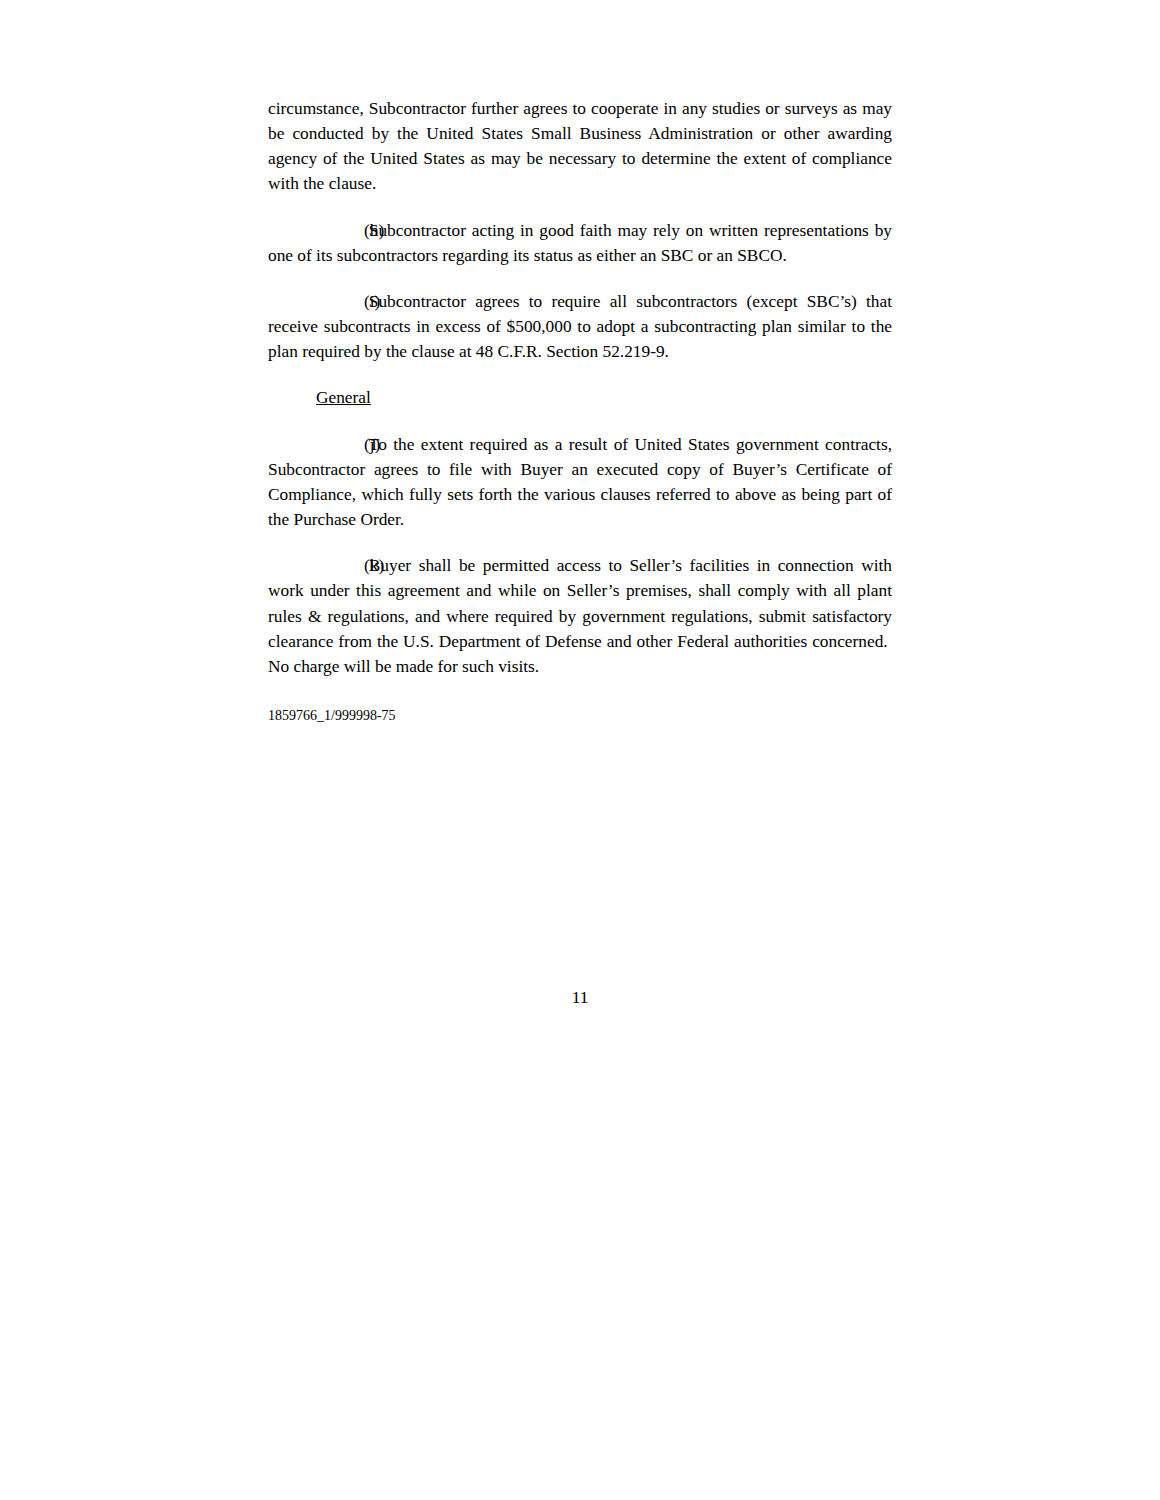circumstance, Subcontractor further agrees to cooperate in any studies or surveys as may be conducted by the United States Small Business Administration or other awarding agency of the United States as may be necessary to determine the extent of compliance with the clause.
(h) Subcontractor acting in good faith may rely on written representations by one of its subcontractors regarding its status as either an SBC or an SBCO.
(i) Subcontractor agrees to require all subcontractors (except SBC’s) that receive subcontracts in excess of $500,000 to adopt a subcontracting plan similar to the plan required by the clause at 48 C.F.R. Section 52.219-9.
General
(j) To the extent required as a result of United States government contracts, Subcontractor agrees to file with Buyer an executed copy of Buyer’s Certificate of Compliance, which fully sets forth the various clauses referred to above as being part of the Purchase Order.
(k) Buyer shall be permitted access to Seller’s facilities in connection with work under this agreement and while on Seller’s premises, shall comply with all plant rules & regulations, and where required by government regulations, submit satisfactory clearance from the U.S. Department of Defense and other Federal authorities concerned. No charge will be made for such visits.
1859766_1/999998-75
11